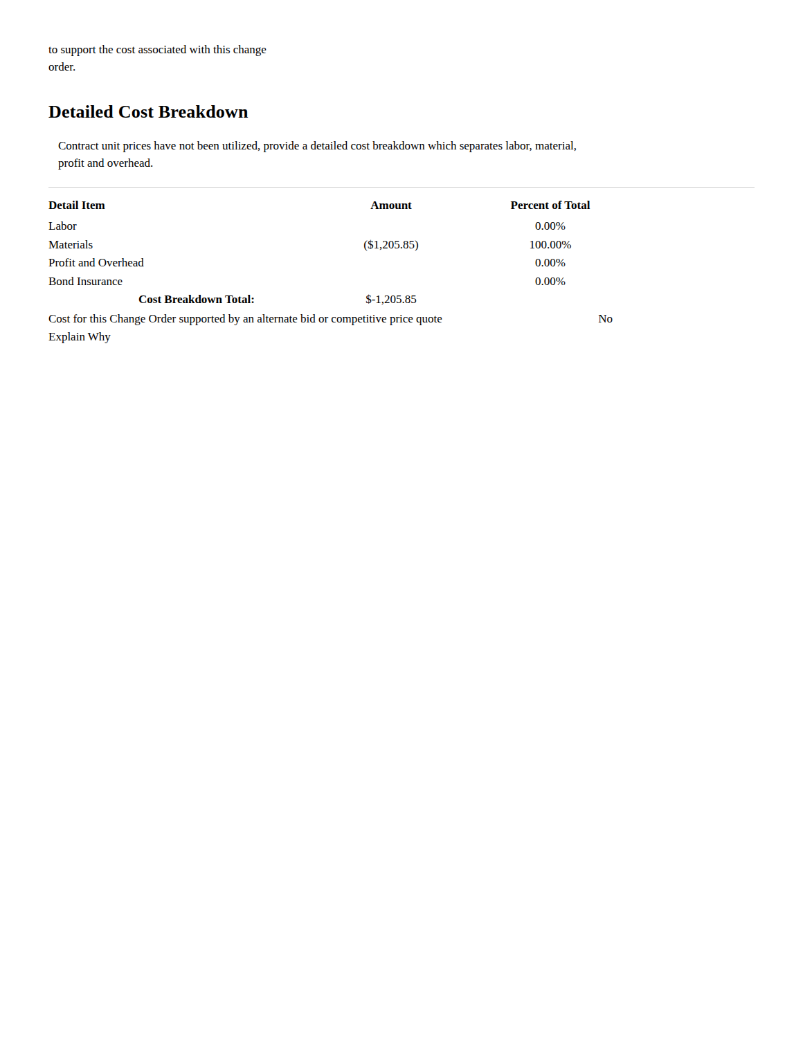to support the cost associated with this change order.
Detailed Cost Breakdown
Contract unit prices have not been utilized, provide a detailed cost breakdown which separates labor, material, profit and overhead.
| Detail Item | Amount | Percent of Total |
| --- | --- | --- |
| Labor | | 0.00% |
| Materials | ($1,205.85) | 100.00% |
| Profit and Overhead | | 0.00% |
| Bond Insurance | | 0.00% |
| Cost Breakdown Total: | $-1,205.85 | |
| Cost for this Change Order supported by an alternate bid or competitive price quote | No |
Explain Why